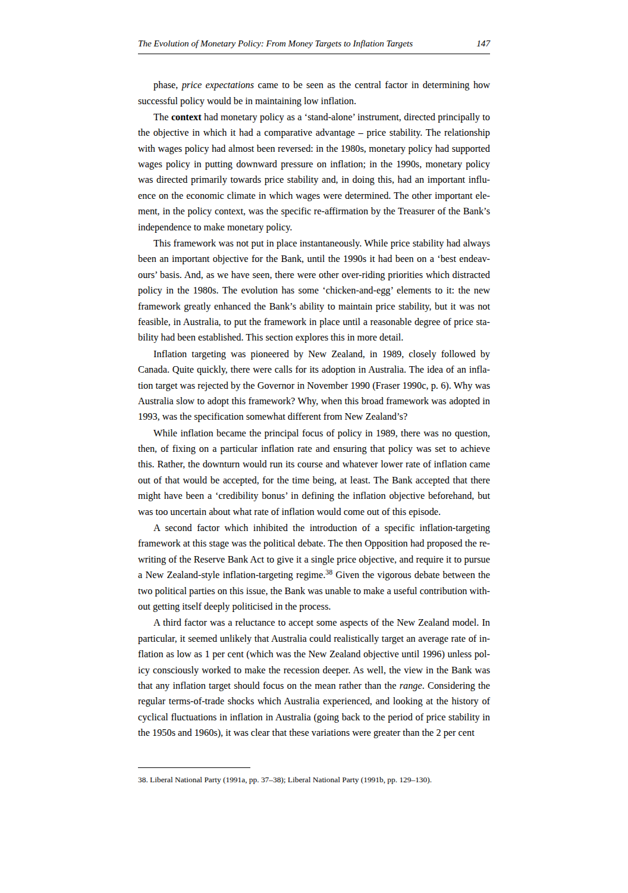The Evolution of Monetary Policy: From Money Targets to Inflation Targets 147
phase, price expectations came to be seen as the central factor in determining how successful policy would be in maintaining low inflation.
The context had monetary policy as a ‘stand-alone’ instrument, directed principally to the objective in which it had a comparative advantage – price stability. The relationship with wages policy had almost been reversed: in the 1980s, monetary policy had supported wages policy in putting downward pressure on inflation; in the 1990s, monetary policy was directed primarily towards price stability and, in doing this, had an important influence on the economic climate in which wages were determined. The other important element, in the policy context, was the specific re-affirmation by the Treasurer of the Bank’s independence to make monetary policy.
This framework was not put in place instantaneously. While price stability had always been an important objective for the Bank, until the 1990s it had been on a ‘best endeavours’ basis. And, as we have seen, there were other over-riding priorities which distracted policy in the 1980s. The evolution has some ‘chicken-and-egg’ elements to it: the new framework greatly enhanced the Bank’s ability to maintain price stability, but it was not feasible, in Australia, to put the framework in place until a reasonable degree of price stability had been established. This section explores this in more detail.
Inflation targeting was pioneered by New Zealand, in 1989, closely followed by Canada. Quite quickly, there were calls for its adoption in Australia. The idea of an inflation target was rejected by the Governor in November 1990 (Fraser 1990c, p. 6). Why was Australia slow to adopt this framework? Why, when this broad framework was adopted in 1993, was the specification somewhat different from New Zealand’s?
While inflation became the principal focus of policy in 1989, there was no question, then, of fixing on a particular inflation rate and ensuring that policy was set to achieve this. Rather, the downturn would run its course and whatever lower rate of inflation came out of that would be accepted, for the time being, at least. The Bank accepted that there might have been a ‘credibility bonus’ in defining the inflation objective beforehand, but was too uncertain about what rate of inflation would come out of this episode.
A second factor which inhibited the introduction of a specific inflation-targeting framework at this stage was the political debate. The then Opposition had proposed the re-writing of the Reserve Bank Act to give it a single price objective, and require it to pursue a New Zealand-style inflation-targeting regime.38 Given the vigorous debate between the two political parties on this issue, the Bank was unable to make a useful contribution without getting itself deeply politicised in the process.
A third factor was a reluctance to accept some aspects of the New Zealand model. In particular, it seemed unlikely that Australia could realistically target an average rate of inflation as low as 1 per cent (which was the New Zealand objective until 1996) unless policy consciously worked to make the recession deeper. As well, the view in the Bank was that any inflation target should focus on the mean rather than the range. Considering the regular terms-of-trade shocks which Australia experienced, and looking at the history of cyclical fluctuations in inflation in Australia (going back to the period of price stability in the 1950s and 1960s), it was clear that these variations were greater than the 2 per cent
38. Liberal National Party (1991a, pp. 37–38); Liberal National Party (1991b, pp. 129–130).